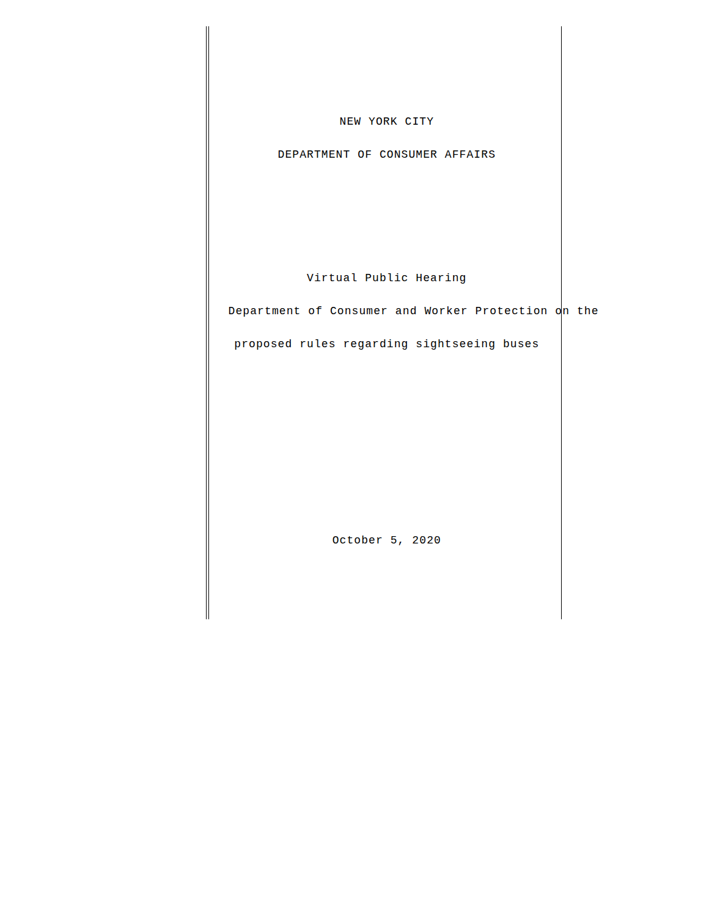NEW YORK CITY
DEPARTMENT OF CONSUMER AFFAIRS
Virtual Public Hearing
Department of Consumer and Worker Protection on the
proposed rules regarding sightseeing buses
October 5, 2020